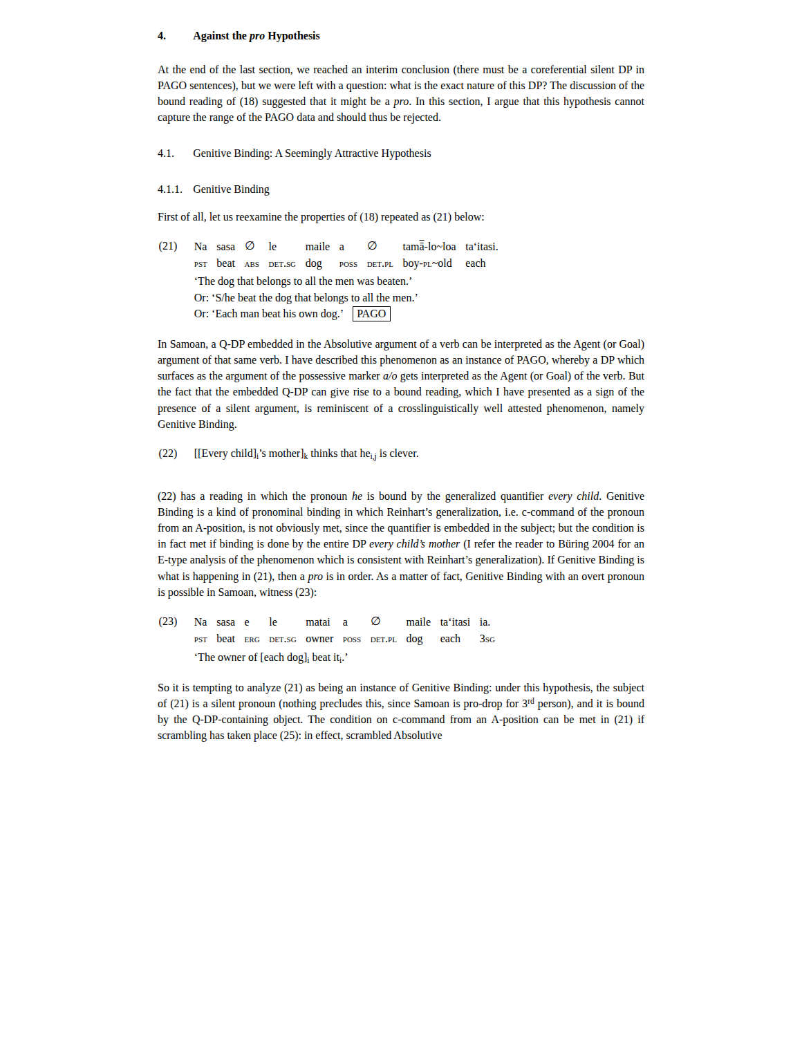4. Against the pro Hypothesis
At the end of the last section, we reached an interim conclusion (there must be a coreferential silent DP in PAGO sentences), but we were left with a question: what is the exact nature of this DP? The discussion of the bound reading of (18) suggested that it might be a pro. In this section, I argue that this hypothesis cannot capture the range of the PAGO data and should thus be rejected.
4.1. Genitive Binding: A Seemingly Attractive Hypothesis
4.1.1. Genitive Binding
First of all, let us reexamine the properties of (18) repeated as (21) below:
(21)
| Na | sasa | ∅ | le | maile | a | ∅ | tam ā -lo~loa | ta‘itasi. |
| pst | beat | abs | det.sg | dog | poss | det.pl | boy- pl ~old | each |
‘The dog that belongs to all the men was beaten.’
Or: ‘S/he beat the dog that belongs to all the men.’
Or: ‘Each man beat his own dog.’ PAGO
In Samoan, a Q-DP embedded in the Absolutive argument of a verb can be interpreted as the Agent (or Goal) argument of that same verb. I have described this phenomenon as an instance of PAGO, whereby a DP which surfaces as the argument of the possessive marker a/o gets interpreted as the Agent (or Goal) of the verb. But the fact that the embedded Q-DP can give rise to a bound reading, which I have presented as a sign of the presence of a silent argument, is reminiscent of a crosslinguistically well attested phenomenon, namely Genitive Binding.
(22)
[[Every child]i’s mother]k thinks that hei,j is clever.
(22) has a reading in which the pronoun he is bound by the generalized quantifier every child. Genitive Binding is a kind of pronominal binding in which Reinhart’s generalization, i.e. c-command of the pronoun from an A-position, is not obviously met, since the quantifier is embedded in the subject; but the condition is in fact met if binding is done by the entire DP every child’s mother (I refer the reader to Büring 2004 for an E-type analysis of the phenomenon which is consistent with Reinhart’s generalization). If Genitive Binding is what is happening in (21), then a pro is in order. As a matter of fact, Genitive Binding with an overt pronoun is possible in Samoan, witness (23):
(23)
| Na | sasa | e | le | matai | a | ∅ | maile | ta‘itasi | ia. |
| pst | beat | erg | det.sg | owner | poss | det.pl | dog | each | 3sg |
‘The owner of [each dog]i beat iti.’
So it is tempting to analyze (21) as being an instance of Genitive Binding: under this hypothesis, the subject of (21) is a silent pronoun (nothing precludes this, since Samoan is pro-drop for 3rd person), and it is bound by the Q-DP-containing object. The condition on c-command from an A-position can be met in (21) if scrambling has taken place (25): in effect, scrambled Absolutive